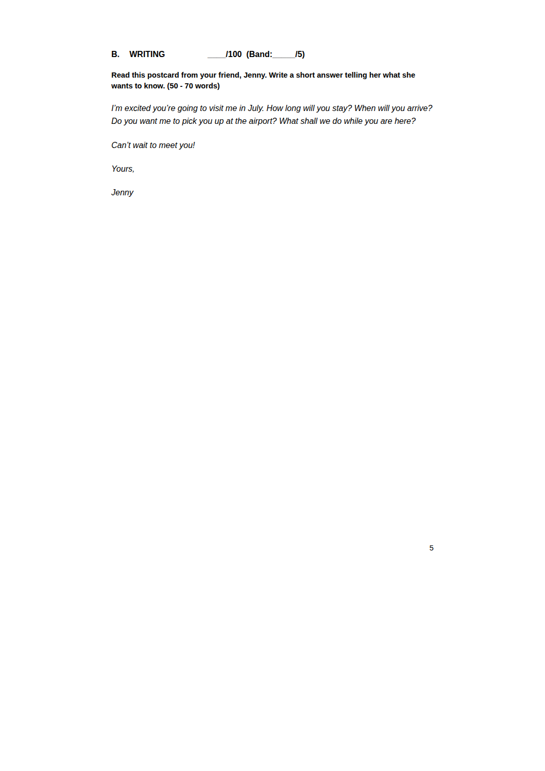B. WRITING____/100 (Band:_____/5)
Read this postcard from your friend, Jenny. Write a short answer telling her what she wants to know. (50 - 70 words)
I’m excited you’re going to visit me in July. How long will you stay? When will you arrive? Do you want me to pick you up at the airport? What shall we do while you are here?
Can’t wait to meet you!
Yours,
Jenny
5